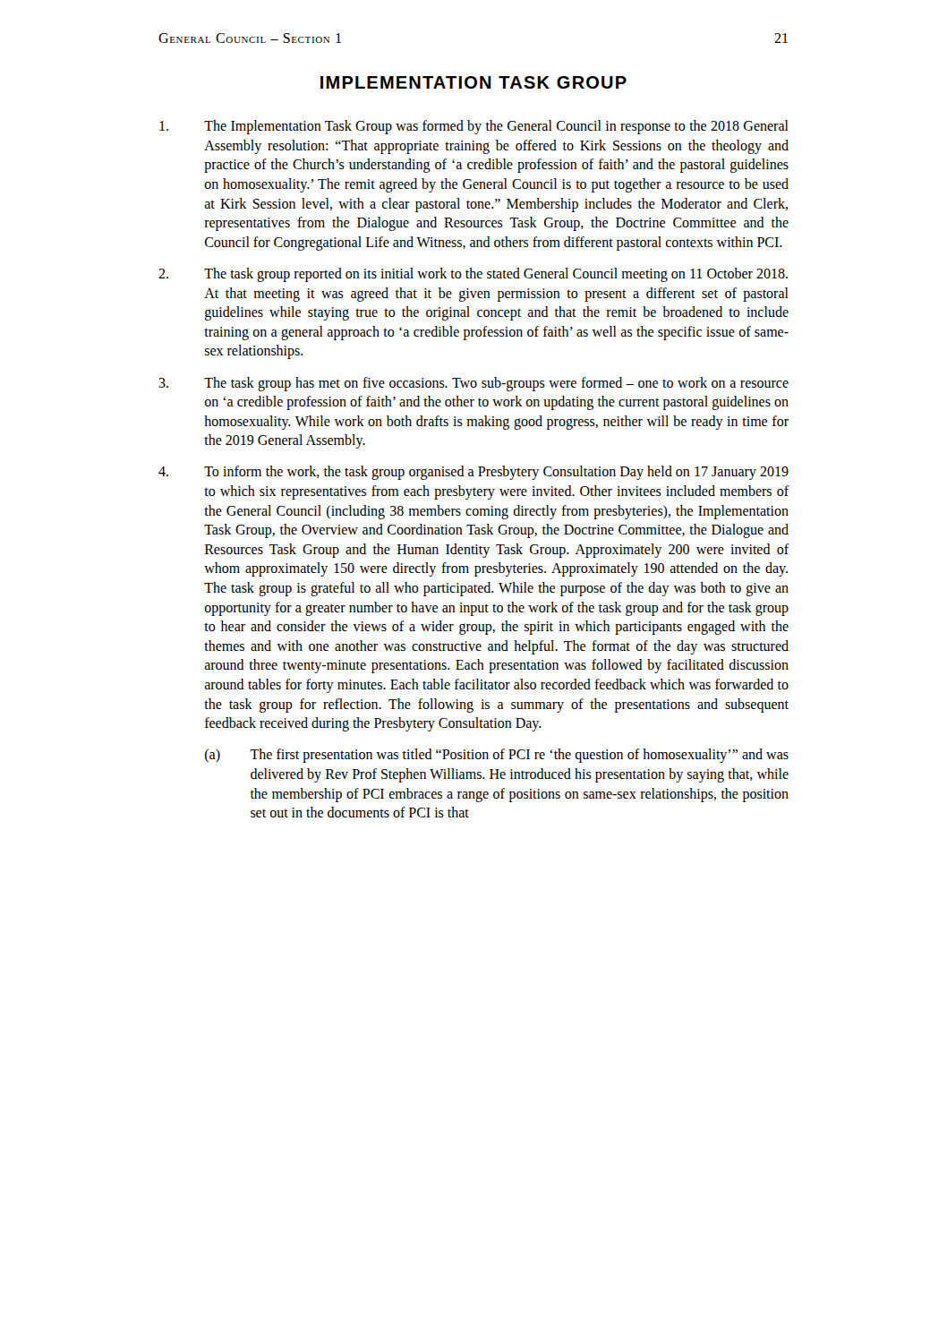General Council – Section 1 21
IMPLEMENTATION TASK GROUP
The Implementation Task Group was formed by the General Council in response to the 2018 General Assembly resolution: “That appropriate training be offered to Kirk Sessions on the theology and practice of the Church’s understanding of ‘a credible profession of faith’ and the pastoral guidelines on homosexuality.’ The remit agreed by the General Council is to put together a resource to be used at Kirk Session level, with a clear pastoral tone.” Membership includes the Moderator and Clerk, representatives from the Dialogue and Resources Task Group, the Doctrine Committee and the Council for Congregational Life and Witness, and others from different pastoral contexts within PCI.
The task group reported on its initial work to the stated General Council meeting on 11 October 2018. At that meeting it was agreed that it be given permission to present a different set of pastoral guidelines while staying true to the original concept and that the remit be broadened to include training on a general approach to ‘a credible profession of faith’ as well as the specific issue of same-sex relationships.
The task group has met on five occasions. Two sub-groups were formed – one to work on a resource on ‘a credible profession of faith’ and the other to work on updating the current pastoral guidelines on homosexuality. While work on both drafts is making good progress, neither will be ready in time for the 2019 General Assembly.
To inform the work, the task group organised a Presbytery Consultation Day held on 17 January 2019 to which six representatives from each presbytery were invited. Other invitees included members of the General Council (including 38 members coming directly from presbyteries), the Implementation Task Group, the Overview and Coordination Task Group, the Doctrine Committee, the Dialogue and Resources Task Group and the Human Identity Task Group. Approximately 200 were invited of whom approximately 150 were directly from presbyteries. Approximately 190 attended on the day. The task group is grateful to all who participated. While the purpose of the day was both to give an opportunity for a greater number to have an input to the work of the task group and for the task group to hear and consider the views of a wider group, the spirit in which participants engaged with the themes and with one another was constructive and helpful. The format of the day was structured around three twenty-minute presentations. Each presentation was followed by facilitated discussion around tables for forty minutes. Each table facilitator also recorded feedback which was forwarded to the task group for reflection. The following is a summary of the presentations and subsequent feedback received during the Presbytery Consultation Day.
The first presentation was titled “Position of PCI re ‘the question of homosexuality’” and was delivered by Rev Prof Stephen Williams. He introduced his presentation by saying that, while the membership of PCI embraces a range of positions on same-sex relationships, the position set out in the documents of PCI is that